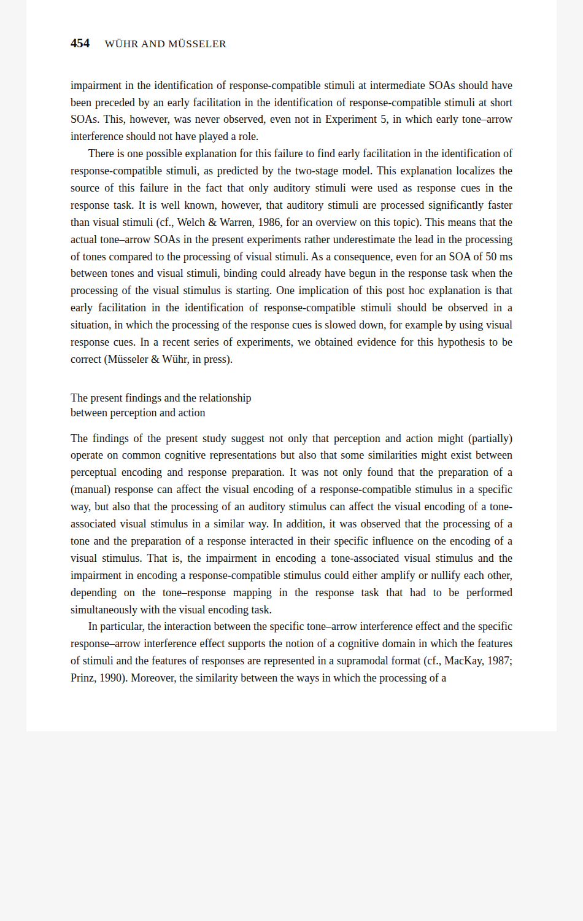454 WÜHR AND MÜSSELER
impairment in the identification of response-compatible stimuli at intermediate SOAs should have been preceded by an early facilitation in the identification of response-compatible stimuli at short SOAs. This, however, was never observed, even not in Experiment 5, in which early tone–arrow interference should not have played a role.
There is one possible explanation for this failure to find early facilitation in the identification of response-compatible stimuli, as predicted by the two-stage model. This explanation localizes the source of this failure in the fact that only auditory stimuli were used as response cues in the response task. It is well known, however, that auditory stimuli are processed significantly faster than visual stimuli (cf., Welch & Warren, 1986, for an overview on this topic). This means that the actual tone–arrow SOAs in the present experiments rather underestimate the lead in the processing of tones compared to the processing of visual stimuli. As a consequence, even for an SOA of 50 ms between tones and visual stimuli, binding could already have begun in the response task when the processing of the visual stimulus is starting. One implication of this post hoc explanation is that early facilitation in the identification of response-compatible stimuli should be observed in a situation, in which the processing of the response cues is slowed down, for example by using visual response cues. In a recent series of experiments, we obtained evidence for this hypothesis to be correct (Müsseler & Wühr, in press).
The present findings and the relationship
between perception and action
The findings of the present study suggest not only that perception and action might (partially) operate on common cognitive representations but also that some similarities might exist between perceptual encoding and response preparation. It was not only found that the preparation of a (manual) response can affect the visual encoding of a response-compatible stimulus in a specific way, but also that the processing of an auditory stimulus can affect the visual encoding of a tone-associated visual stimulus in a similar way. In addition, it was observed that the processing of a tone and the preparation of a response interacted in their specific influence on the encoding of a visual stimulus. That is, the impairment in encoding a tone-associated visual stimulus and the impairment in encoding a response-compatible stimulus could either amplify or nullify each other, depending on the tone–response mapping in the response task that had to be performed simultaneously with the visual encoding task.
In particular, the interaction between the specific tone–arrow interference effect and the specific response–arrow interference effect supports the notion of a cognitive domain in which the features of stimuli and the features of responses are represented in a supramodal format (cf., MacKay, 1987; Prinz, 1990). Moreover, the similarity between the ways in which the processing of a